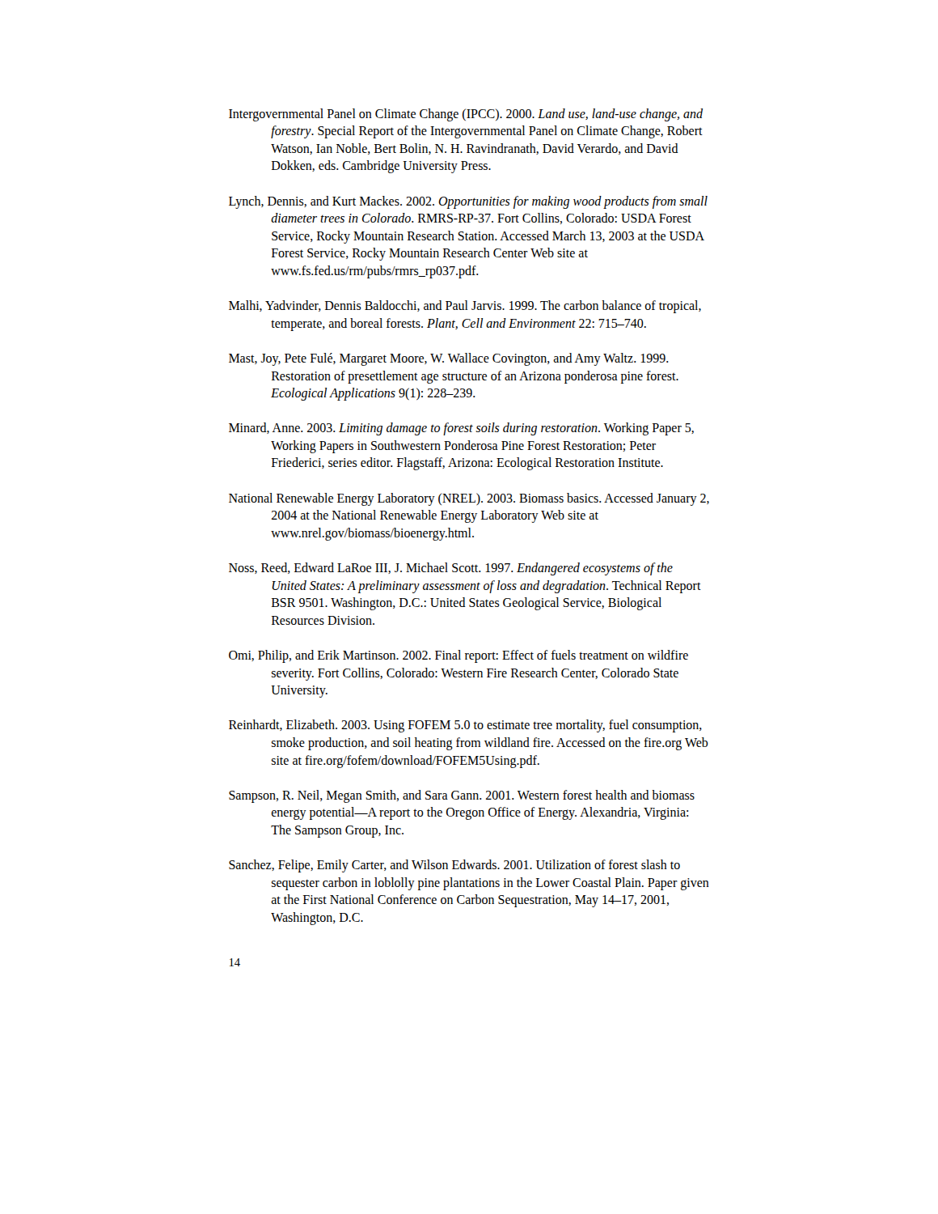Intergovernmental Panel on Climate Change (IPCC). 2000. Land use, land-use change, and forestry. Special Report of the Intergovernmental Panel on Climate Change, Robert Watson, Ian Noble, Bert Bolin, N. H. Ravindranath, David Verardo, and David Dokken, eds. Cambridge University Press.
Lynch, Dennis, and Kurt Mackes. 2002. Opportunities for making wood products from small diameter trees in Colorado. RMRS-RP-37. Fort Collins, Colorado: USDA Forest Service, Rocky Mountain Research Station. Accessed March 13, 2003 at the USDA Forest Service, Rocky Mountain Research Center Web site at www.fs.fed.us/rm/pubs/rmrs_rp037.pdf.
Malhi, Yadvinder, Dennis Baldocchi, and Paul Jarvis. 1999. The carbon balance of tropical, temperate, and boreal forests. Plant, Cell and Environment 22: 715–740.
Mast, Joy, Pete Fulé, Margaret Moore, W. Wallace Covington, and Amy Waltz. 1999. Restoration of presettlement age structure of an Arizona ponderosa pine forest. Ecological Applications 9(1): 228–239.
Minard, Anne. 2003. Limiting damage to forest soils during restoration. Working Paper 5, Working Papers in Southwestern Ponderosa Pine Forest Restoration; Peter Friederici, series editor. Flagstaff, Arizona: Ecological Restoration Institute.
National Renewable Energy Laboratory (NREL). 2003. Biomass basics. Accessed January 2, 2004 at the National Renewable Energy Laboratory Web site at www.nrel.gov/biomass/bioenergy.html.
Noss, Reed, Edward LaRoe III, J. Michael Scott. 1997. Endangered ecosystems of the United States: A preliminary assessment of loss and degradation. Technical Report BSR 9501. Washington, D.C.: United States Geological Service, Biological Resources Division.
Omi, Philip, and Erik Martinson. 2002. Final report: Effect of fuels treatment on wildfire severity. Fort Collins, Colorado: Western Fire Research Center, Colorado State University.
Reinhardt, Elizabeth. 2003. Using FOFEM 5.0 to estimate tree mortality, fuel consumption, smoke production, and soil heating from wildland fire. Accessed on the fire.org Web site at fire.org/fofem/download/FOFEM5Using.pdf.
Sampson, R. Neil, Megan Smith, and Sara Gann. 2001. Western forest health and biomass energy potential—A report to the Oregon Office of Energy. Alexandria, Virginia: The Sampson Group, Inc.
Sanchez, Felipe, Emily Carter, and Wilson Edwards. 2001. Utilization of forest slash to sequester carbon in loblolly pine plantations in the Lower Coastal Plain. Paper given at the First National Conference on Carbon Sequestration, May 14–17, 2001, Washington, D.C.
14